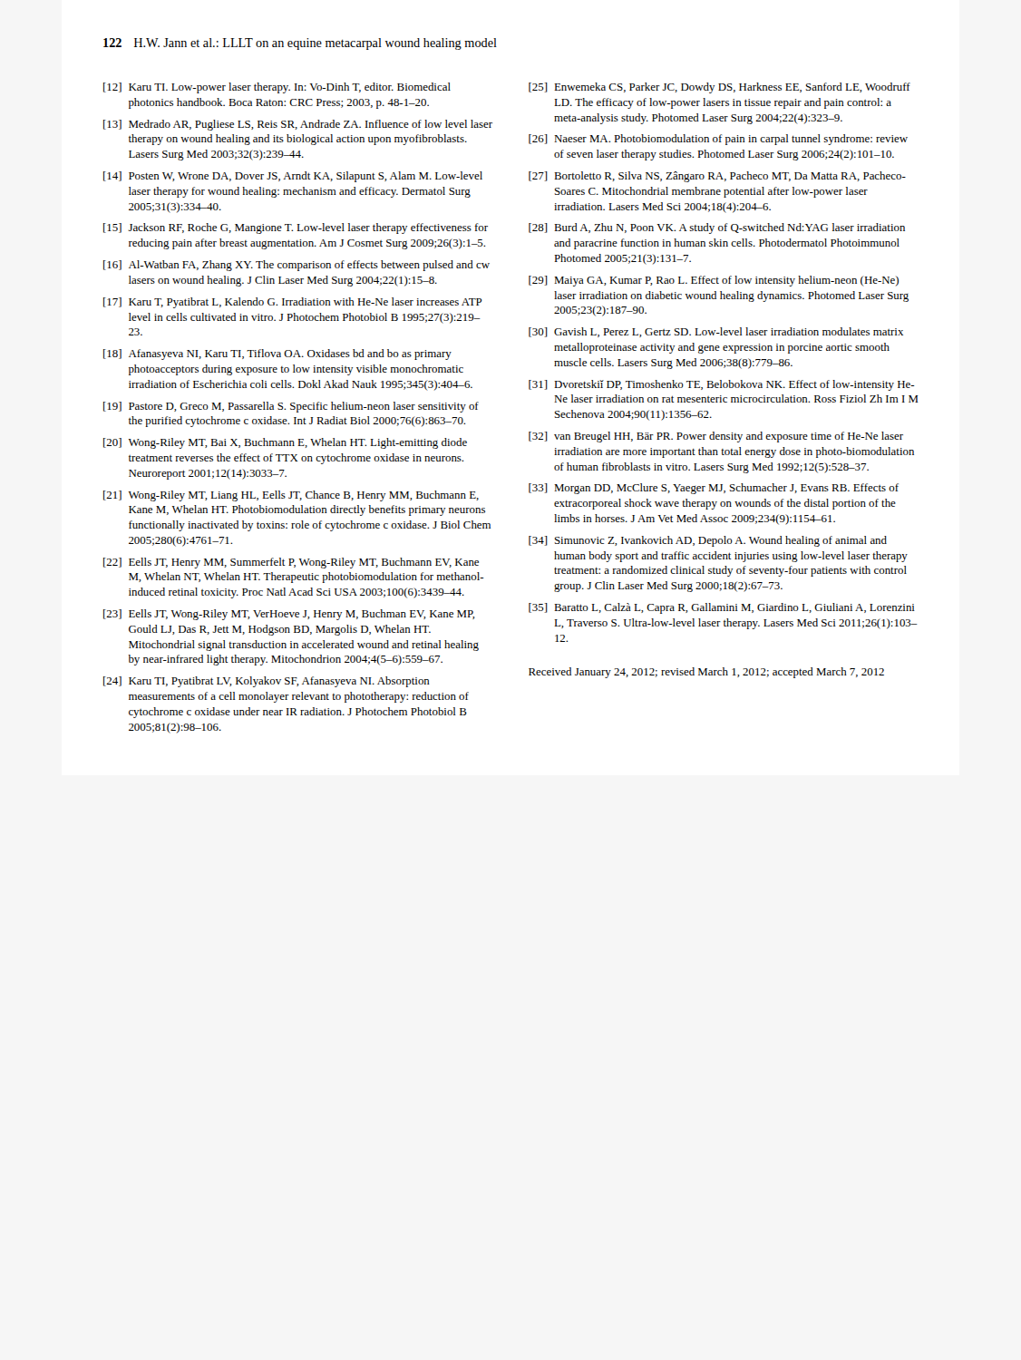122 H.W. Jann et al.: LLLT on an equine metacarpal wound healing model
[12] Karu TI. Low-power laser therapy. In: Vo-Dinh T, editor. Biomedical photonics handbook. Boca Raton: CRC Press; 2003, p. 48-1–20.
[13] Medrado AR, Pugliese LS, Reis SR, Andrade ZA. Influence of low level laser therapy on wound healing and its biological action upon myofibroblasts. Lasers Surg Med 2003;32(3):239–44.
[14] Posten W, Wrone DA, Dover JS, Arndt KA, Silapunt S, Alam M. Low-level laser therapy for wound healing: mechanism and efficacy. Dermatol Surg 2005;31(3):334–40.
[15] Jackson RF, Roche G, Mangione T. Low-level laser therapy effectiveness for reducing pain after breast augmentation. Am J Cosmet Surg 2009;26(3):1–5.
[16] Al-Watban FA, Zhang XY. The comparison of effects between pulsed and cw lasers on wound healing. J Clin Laser Med Surg 2004;22(1):15–8.
[17] Karu T, Pyatibrat L, Kalendo G. Irradiation with He-Ne laser increases ATP level in cells cultivated in vitro. J Photochem Photobiol B 1995;27(3):219–23.
[18] Afanasyeva NI, Karu TI, Tiflova OA. Oxidases bd and bo as primary photoacceptors during exposure to low intensity visible monochromatic irradiation of Escherichia coli cells. Dokl Akad Nauk 1995;345(3):404–6.
[19] Pastore D, Greco M, Passarella S. Specific helium-neon laser sensitivity of the purified cytochrome c oxidase. Int J Radiat Biol 2000;76(6):863–70.
[20] Wong-Riley MT, Bai X, Buchmann E, Whelan HT. Light-emitting diode treatment reverses the effect of TTX on cytochrome oxidase in neurons. Neuroreport 2001;12(14):3033–7.
[21] Wong-Riley MT, Liang HL, Eells JT, Chance B, Henry MM, Buchmann E, Kane M, Whelan HT. Photobiomodulation directly benefits primary neurons functionally inactivated by toxins: role of cytochrome c oxidase. J Biol Chem 2005;280(6):4761–71.
[22] Eells JT, Henry MM, Summerfelt P, Wong-Riley MT, Buchmann EV, Kane M, Whelan NT, Whelan HT. Therapeutic photobiomodulation for methanol-induced retinal toxicity. Proc Natl Acad Sci USA 2003;100(6):3439–44.
[23] Eells JT, Wong-Riley MT, VerHoeve J, Henry M, Buchman EV, Kane MP, Gould LJ, Das R, Jett M, Hodgson BD, Margolis D, Whelan HT. Mitochondrial signal transduction in accelerated wound and retinal healing by near-infrared light therapy. Mitochondrion 2004;4(5–6):559–67.
[24] Karu TI, Pyatibrat LV, Kolyakov SF, Afanasyeva NI. Absorption measurements of a cell monolayer relevant to phototherapy: reduction of cytochrome c oxidase under near IR radiation. J Photochem Photobiol B 2005;81(2):98–106.
[25] Enwemeka CS, Parker JC, Dowdy DS, Harkness EE, Sanford LE, Woodruff LD. The efficacy of low-power lasers in tissue repair and pain control: a meta-analysis study. Photomed Laser Surg 2004;22(4):323–9.
[26] Naeser MA. Photobiomodulation of pain in carpal tunnel syndrome: review of seven laser therapy studies. Photomed Laser Surg 2006;24(2):101–10.
[27] Bortoletto R, Silva NS, Zângaro RA, Pacheco MT, Da Matta RA, Pacheco-Soares C. Mitochondrial membrane potential after low-power laser irradiation. Lasers Med Sci 2004;18(4):204–6.
[28] Burd A, Zhu N, Poon VK. A study of Q-switched Nd:YAG laser irradiation and paracrine function in human skin cells. Photodermatol Photoimmunol Photomed 2005;21(3):131–7.
[29] Maiya GA, Kumar P, Rao L. Effect of low intensity helium-neon (He-Ne) laser irradiation on diabetic wound healing dynamics. Photomed Laser Surg 2005;23(2):187–90.
[30] Gavish L, Perez L, Gertz SD. Low-level laser irradiation modulates matrix metalloproteinase activity and gene expression in porcine aortic smooth muscle cells. Lasers Surg Med 2006;38(8):779–86.
[31] Dvoretskiĭ DP, Timoshenko TE, Belobokova NK. Effect of low-intensity He-Ne laser irradiation on rat mesenteric microcirculation. Ross Fiziol Zh Im I M Sechenova 2004;90(11):1356–62.
[32] van Breugel HH, Bär PR. Power density and exposure time of He-Ne laser irradiation are more important than total energy dose in photo-biomodulation of human fibroblasts in vitro. Lasers Surg Med 1992;12(5):528–37.
[33] Morgan DD, McClure S, Yaeger MJ, Schumacher J, Evans RB. Effects of extracorporeal shock wave therapy on wounds of the distal portion of the limbs in horses. J Am Vet Med Assoc 2009;234(9):1154–61.
[34] Simunovic Z, Ivankovich AD, Depolo A. Wound healing of animal and human body sport and traffic accident injuries using low-level laser therapy treatment: a randomized clinical study of seventy-four patients with control group. J Clin Laser Med Surg 2000;18(2):67–73.
[35] Baratto L, Calzà L, Capra R, Gallamini M, Giardino L, Giuliani A, Lorenzini L, Traverso S. Ultra-low-level laser therapy. Lasers Med Sci 2011;26(1):103–12.
Received January 24, 2012; revised March 1, 2012; accepted March 7, 2012